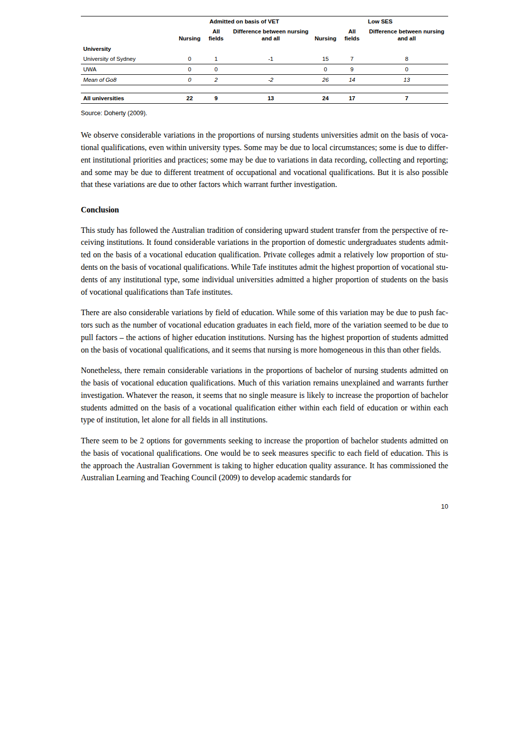| | Admitted on basis of VET | Low SES |
| --- | --- | --- |
| Nursing | All fields | Difference between nursing and all | Nursing | All fields | Difference between nursing and all |
| University | | | | | | |
| University of Sydney | 0 | 1 | -1 | 15 | 7 | 8 |
| UWA | 0 | 0 | | 0 | 9 | 0 |
| Mean of Go8 | 0 | 2 | -2 | 26 | 14 | 13 |
| All universities | 22 | 9 | 13 | 24 | 17 | 7 |
Source: Doherty (2009).
We observe considerable variations in the proportions of nursing students universities admit on the basis of vocational qualifications, even within university types. Some may be due to local circumstances; some is due to different institutional priorities and practices; some may be due to variations in data recording, collecting and reporting; and some may be due to different treatment of occupational and vocational qualifications. But it is also possible that these variations are due to other factors which warrant further investigation.
Conclusion
This study has followed the Australian tradition of considering upward student transfer from the perspective of receiving institutions. It found considerable variations in the proportion of domestic undergraduates students admitted on the basis of a vocational education qualification. Private colleges admit a relatively low proportion of students on the basis of vocational qualifications. While Tafe institutes admit the highest proportion of vocational students of any institutional type, some individual universities admitted a higher proportion of students on the basis of vocational qualifications than Tafe institutes.
There are also considerable variations by field of education. While some of this variation may be due to push factors such as the number of vocational education graduates in each field, more of the variation seemed to be due to pull factors – the actions of higher education institutions. Nursing has the highest proportion of students admitted on the basis of vocational qualifications, and it seems that nursing is more homogeneous in this than other fields.
Nonetheless, there remain considerable variations in the proportions of bachelor of nursing students admitted on the basis of vocational education qualifications. Much of this variation remains unexplained and warrants further investigation. Whatever the reason, it seems that no single measure is likely to increase the proportion of bachelor students admitted on the basis of a vocational qualification either within each field of education or within each type of institution, let alone for all fields in all institutions.
There seem to be 2 options for governments seeking to increase the proportion of bachelor students admitted on the basis of vocational qualifications. One would be to seek measures specific to each field of education. This is the approach the Australian Government is taking to higher education quality assurance. It has commissioned the Australian Learning and Teaching Council (2009) to develop academic standards for
10